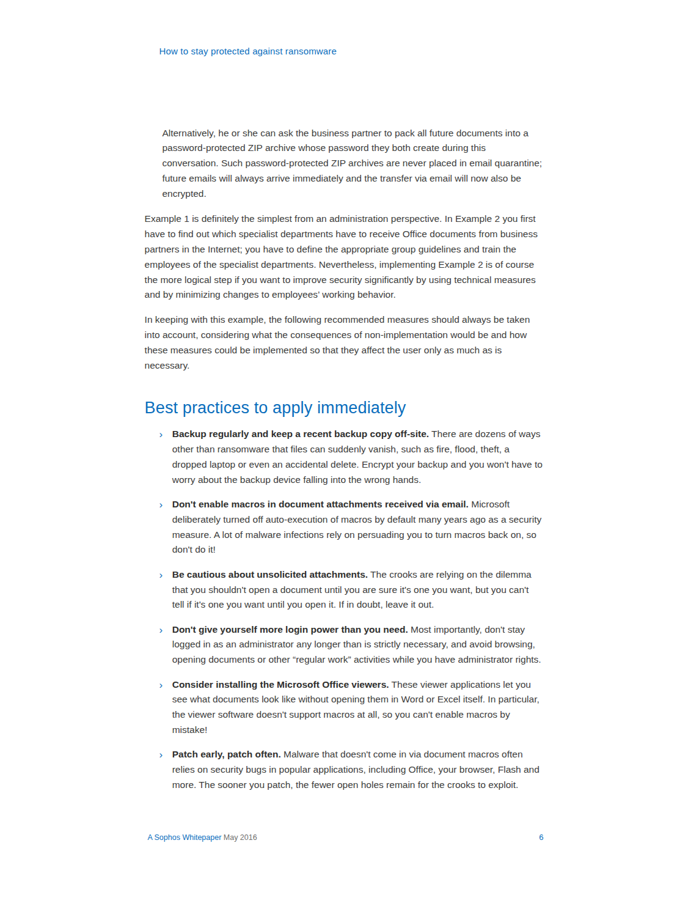How to stay protected against ransomware
Alternatively, he or she can ask the business partner to pack all future documents into a password-protected ZIP archive whose password they both create during this conversation. Such password-protected ZIP archives are never placed in email quarantine; future emails will always arrive immediately and the transfer via email will now also be encrypted.
Example 1 is definitely the simplest from an administration perspective. In Example 2 you first have to find out which specialist departments have to receive Office documents from business partners in the Internet; you have to define the appropriate group guidelines and train the employees of the specialist departments. Nevertheless, implementing Example 2 is of course the more logical step if you want to improve security significantly by using technical measures and by minimizing changes to employees’ working behavior.
In keeping with this example, the following recommended measures should always be taken into account, considering what the consequences of non-implementation would be and how these measures could be implemented so that they affect the user only as much as is necessary.
Best practices to apply immediately
Backup regularly and keep a recent backup copy off-site. There are dozens of ways other than ransomware that files can suddenly vanish, such as fire, flood, theft, a dropped laptop or even an accidental delete. Encrypt your backup and you won't have to worry about the backup device falling into the wrong hands.
Don't enable macros in document attachments received via email. Microsoft deliberately turned off auto-execution of macros by default many years ago as a security measure. A lot of malware infections rely on persuading you to turn macros back on, so don't do it!
Be cautious about unsolicited attachments. The crooks are relying on the dilemma that you shouldn't open a document until you are sure it's one you want, but you can't tell if it's one you want until you open it. If in doubt, leave it out.
Don't give yourself more login power than you need. Most importantly, don't stay logged in as an administrator any longer than is strictly necessary, and avoid browsing, opening documents or other “regular work” activities while you have administrator rights.
Consider installing the Microsoft Office viewers. These viewer applications let you see what documents look like without opening them in Word or Excel itself. In particular, the viewer software doesn't support macros at all, so you can't enable macros by mistake!
Patch early, patch often. Malware that doesn't come in via document macros often relies on security bugs in popular applications, including Office, your browser, Flash and more. The sooner you patch, the fewer open holes remain for the crooks to exploit.
A Sophos Whitepaper May 2016
6